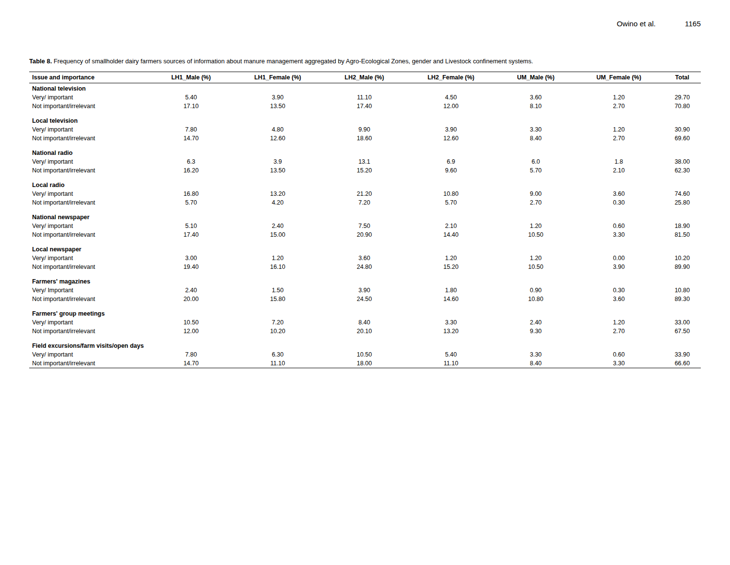Owino et al. 1165
Table 8. Frequency of smallholder dairy farmers sources of information about manure management aggregated by Agro-Ecological Zones, gender and Livestock confinement systems.
| Issue and importance | LH1_Male (%) | LH1_Female (%) | LH2_Male (%) | LH2_Female (%) | UM_Male (%) | UM_Female (%) | Total |
| --- | --- | --- | --- | --- | --- | --- | --- |
| National television |
| Very/ important | 5.40 | 3.90 | 11.10 | 4.50 | 3.60 | 1.20 | 29.70 |
| Not important/irrelevant | 17.10 | 13.50 | 17.40 | 12.00 | 8.10 | 2.70 | 70.80 |
| Local television |
| Very/ important | 7.80 | 4.80 | 9.90 | 3.90 | 3.30 | 1.20 | 30.90 |
| Not important/irrelevant | 14.70 | 12.60 | 18.60 | 12.60 | 8.40 | 2.70 | 69.60 |
| National radio |
| Very/ important | 6.3 | 3.9 | 13.1 | 6.9 | 6.0 | 1.8 | 38.00 |
| Not important/irrelevant | 16.20 | 13.50 | 15.20 | 9.60 | 5.70 | 2.10 | 62.30 |
| Local radio |
| Very/ important | 16.80 | 13.20 | 21.20 | 10.80 | 9.00 | 3.60 | 74.60 |
| Not important/irrelevant | 5.70 | 4.20 | 7.20 | 5.70 | 2.70 | 0.30 | 25.80 |
| National newspaper |
| Very/ important | 5.10 | 2.40 | 7.50 | 2.10 | 1.20 | 0.60 | 18.90 |
| Not important/irrelevant | 17.40 | 15.00 | 20.90 | 14.40 | 10.50 | 3.30 | 81.50 |
| Local newspaper |
| Very/ important | 3.00 | 1.20 | 3.60 | 1.20 | 1.20 | 0.00 | 10.20 |
| Not important/irrelevant | 19.40 | 16.10 | 24.80 | 15.20 | 10.50 | 3.90 | 89.90 |
| Farmers' magazines |
| Very/ Important | 2.40 | 1.50 | 3.90 | 1.80 | 0.90 | 0.30 | 10.80 |
| Not important/irrelevant | 20.00 | 15.80 | 24.50 | 14.60 | 10.80 | 3.60 | 89.30 |
| Farmers' group meetings |
| Very/ important | 10.50 | 7.20 | 8.40 | 3.30 | 2.40 | 1.20 | 33.00 |
| Not important/irrelevant | 12.00 | 10.20 | 20.10 | 13.20 | 9.30 | 2.70 | 67.50 |
| Field excursions/farm visits/open days |
| Very/ important | 7.80 | 6.30 | 10.50 | 5.40 | 3.30 | 0.60 | 33.90 |
| Not important/irrelevant | 14.70 | 11.10 | 18.00 | 11.10 | 8.40 | 3.30 | 66.60 |